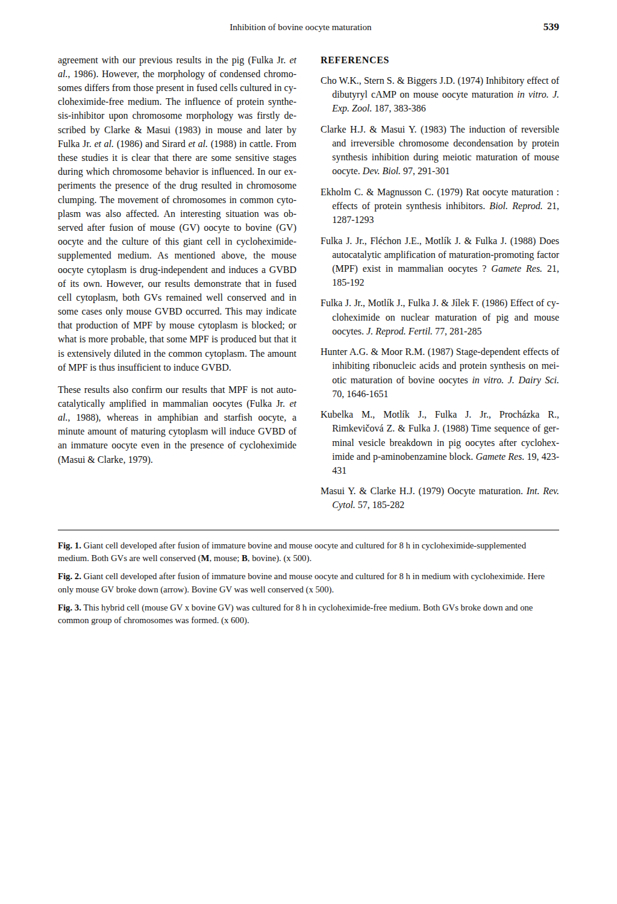Inhibition of bovine oocyte maturation 539
agreement with our previous results in the pig (Fulka Jr. et al., 1986). However, the morphology of condensed chromosomes differs from those present in fused cells cultured in cycloheximide-free medium. The influence of protein synthesis-inhibitor upon chromosome morphology was firstly described by Clarke & Masui (1983) in mouse and later by Fulka Jr. et al. (1986) and Sirard et al. (1988) in cattle. From these studies it is clear that there are some sensitive stages during which chromosome behavior is influenced. In our experiments the presence of the drug resulted in chromosome clumping. The movement of chromosomes in common cytoplasm was also affected. An interesting situation was observed after fusion of mouse (GV) oocyte to bovine (GV) oocyte and the culture of this giant cell in cycloheximide-supplemented medium. As mentioned above, the mouse oocyte cytoplasm is drug-independent and induces a GVBD of its own. However, our results demonstrate that in fused cell cytoplasm, both GVs remained well conserved and in some cases only mouse GVBD occurred. This may indicate that production of MPF by mouse cytoplasm is blocked; or what is more probable, that some MPF is produced but that it is extensively diluted in the common cytoplasm. The amount of MPF is thus insufficient to induce GVBD.
These results also confirm our results that MPF is not autocatalytically amplified in mammalian oocytes (Fulka Jr. et al., 1988), whereas in amphibian and starfish oocyte, a minute amount of maturing cytoplasm will induce GVBD of an immature oocyte even in the presence of cycloheximide (Masui & Clarke, 1979).
REFERENCES
Cho W.K., Stern S. & Biggers J.D. (1974) Inhibitory effect of dibutyryl cAMP on mouse oocyte maturation in vitro. J. Exp. Zool. 187, 383-386
Clarke H.J. & Masui Y. (1983) The induction of reversible and irreversible chromosome decondensation by protein synthesis inhibition during meiotic maturation of mouse oocyte. Dev. Biol. 97, 291-301
Ekholm C. & Magnusson C. (1979) Rat oocyte maturation : effects of protein synthesis inhibitors. Biol. Reprod. 21, 1287-1293
Fulka J. Jr., Fléchon J.E., Motlík J. & Fulka J. (1988) Does autocatalytic amplification of maturation-promoting factor (MPF) exist in mammalian oocytes ? Gamete Res. 21, 185-192
Fulka J. Jr., Motlík J., Fulka J. & Jílek F. (1986) Effect of cycloheximide on nuclear maturation of pig and mouse oocytes. J. Reprod. Fertil. 77, 281-285
Hunter A.G. & Moor R.M. (1987) Stage-dependent effects of inhibiting ribonucleic acids and protein synthesis on meiotic maturation of bovine oocytes in vitro. J. Dairy Sci. 70, 1646-1651
Kubelka M., Motlík J., Fulka J. Jr., Procházka R., Rimkevičová Z. & Fulka J. (1988) Time sequence of germinal vesicle breakdown in pig oocytes after cycloheximide and p-aminobenzamine block. Gamete Res. 19, 423-431
Masui Y. & Clarke H.J. (1979) Oocyte maturation. Int. Rev. Cytol. 57, 185-282
Fig. 1. Giant cell developed after fusion of immature bovine and mouse oocyte and cultured for 8 h in cycloheximide-supplemented medium. Both GVs are well conserved (M, mouse; B, bovine). (x 500).
Fig. 2. Giant cell developed after fusion of immature bovine and mouse oocyte and cultured for 8 h in medium with cycloheximide. Here only mouse GV broke down (arrow). Bovine GV was well conserved (x 500).
Fig. 3. This hybrid cell (mouse GV x bovine GV) was cultured for 8 h in cycloheximide-free medium. Both GVs broke down and one common group of chromosomes was formed. (x 600).